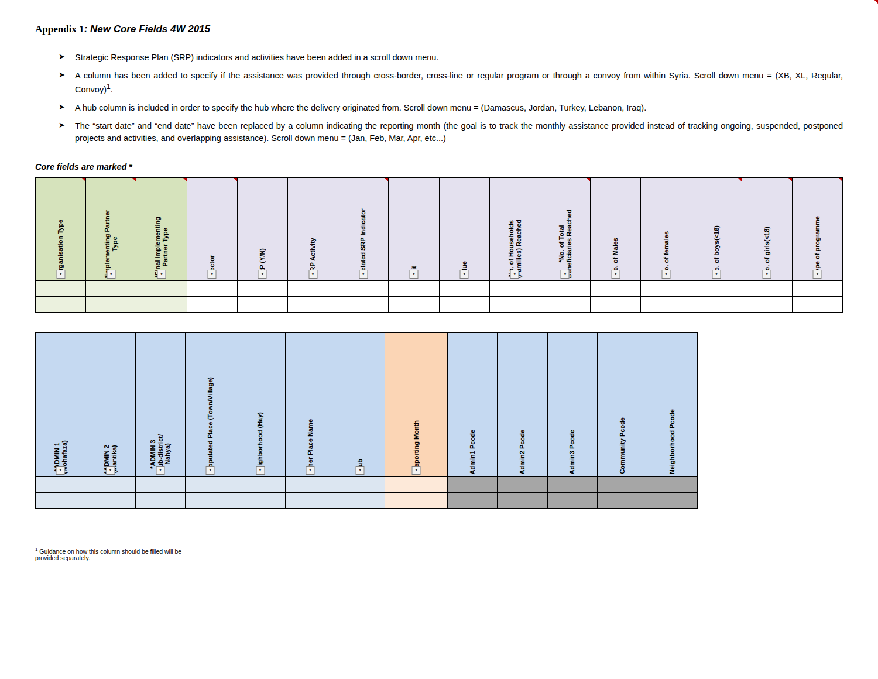Appendix 1: New Core Fields 4W 2015
Strategic Response Plan (SRP) indicators and activities have been added in a scroll down menu.
A column has been added to specify if the assistance was provided through cross-border, cross-line or regular program or through a convoy from within Syria. Scroll down menu = (XB, XL, Regular, Convoy)1.
A hub column is included in order to specify the hub where the delivery originated from. Scroll down menu = (Damascus, Jordan, Turkey, Lebanon, Iraq).
The “start date” and “end date” have been replaced by a column indicating the reporting month (the goal is to track the monthly assistance provided instead of tracking ongoing, suspended, postponed projects and activities, and overlapping assistance). Scroll down menu = (Jan, Feb, Mar, Apr, etc...)
Core fields are marked *
| *Organisation Type ▼ | *Implementing Partner Type ▼ | *Final Implementing Partner Type ▼ | *Sector ▼ | SRP (Y/N) ▼ | *SRP Activity ▼ | *Related SRP Indicator ▼ | Unit ▼ | Value ▼ | No. of Households (Families) Reached ▼ | *No. of Total Beneficiaries Reached ▼ | *No. of Males ▼ | *No. of females ▼ | *No. of boys(<18) ▼ | *No. of girls(<18) ▼ | *Type of programme ▼ |
| *ADMIN 1 (Mohafaza) ▼ | *ADMIN 2 (Mantika) ▼ | *ADMIN 3 (Sub-district/ Nahya) ▼ | *Populated Place (Town/Village) ▼ | Neighborhood (Hay) ▼ | Other Place Name ▼ | *Hub ▼ | *Reporting Month ▼ | Admin1 Pcode | Admin2 Pcode | Admin3 Pcode | Community Pcode | Neighborhood Pcode |
1 Guidance on how this column should be filled will be provided separately.